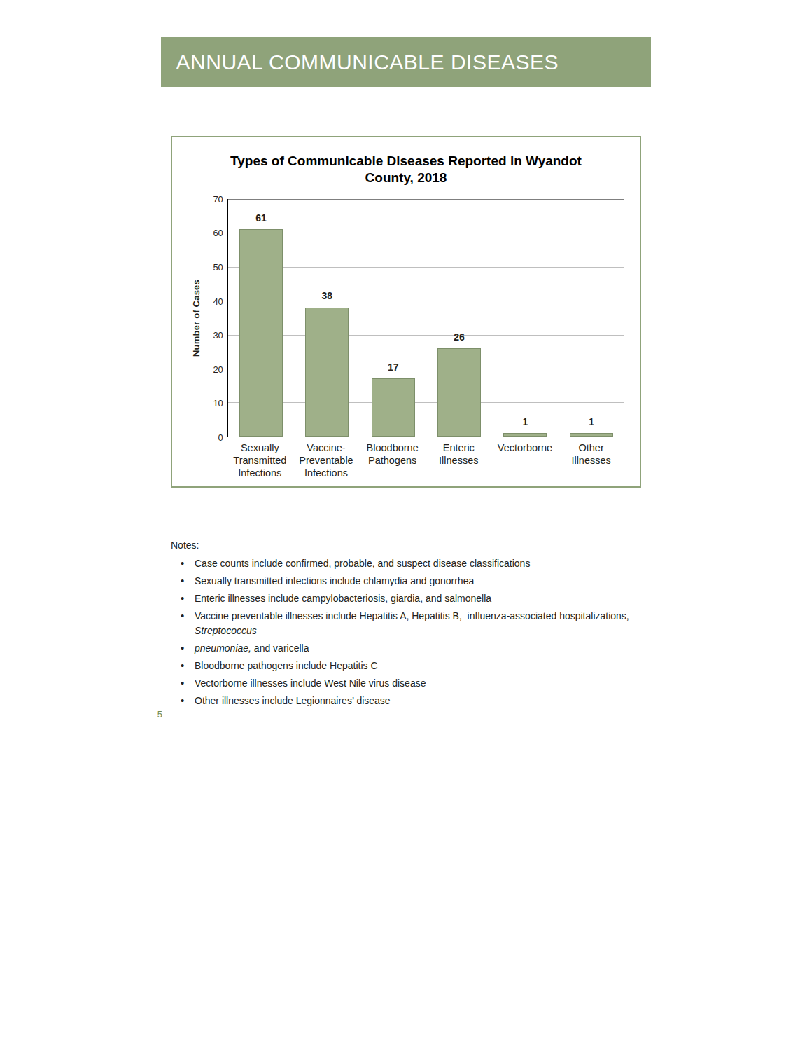Annual Communicable Diseases
Types of Communicable Diseases Reported in Wyandot
County, 2018
Number of Cases
70 60 50 40 30 20 10 0
61
38
17
26
1
1
Sexually
Transmitted
Infections
Vaccine-
Preventable
Infections
Bloodborne
Pathogens
Enteric
Illnesses
Vectorborne
Other Illnesses
Notes:
Case counts include confirmed, probable, and suspect disease classifications
Sexually transmitted infections include chlamydia and gonorrhea
Enteric illnesses include campylobacteriosis, giardia, and salmonella
Vaccine preventable illnesses include Hepatitis A, Hepatitis B, influenza-associated hospitalizations, Streptococcus
pneumoniae, and varicella
Bloodborne pathogens include Hepatitis C
Vectorborne illnesses include West Nile virus disease
Other illnesses include Legionnaires’ disease
5